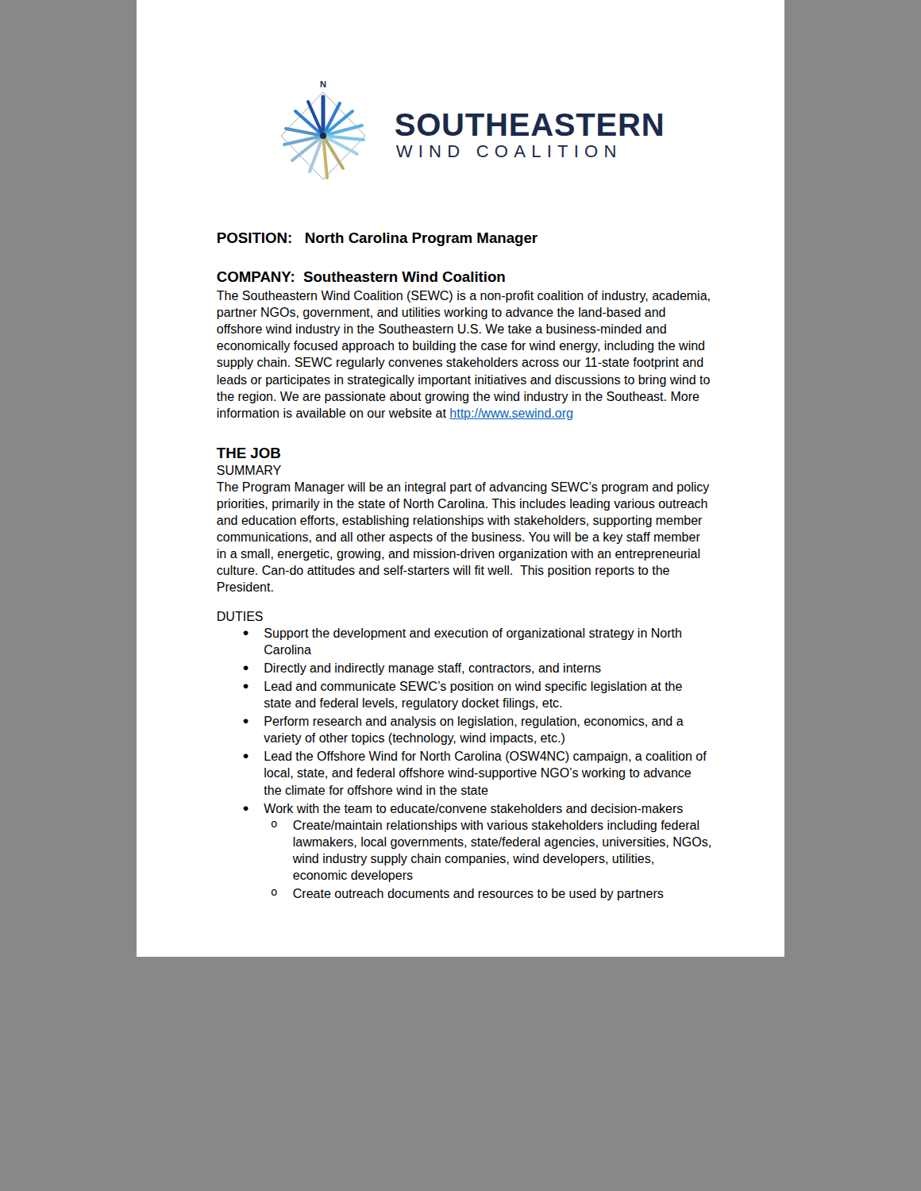N SOUTHEASTERN
WIND COALITION
POSITION: North Carolina Program Manager
COMPANY: Southeastern Wind Coalition
The Southeastern Wind Coalition (SEWC) is a non-profit coalition of industry, academia, partner NGOs, government, and utilities working to advance the land-based and offshore wind industry in the Southeastern U.S. We take a business-minded and economically focused approach to building the case for wind energy, including the wind supply chain. SEWC regularly convenes stakeholders across our 11-state footprint and leads or participates in strategically important initiatives and discussions to bring wind to the region. We are passionate about growing the wind industry in the Southeast. More information is available on our website at http://www.sewind.org
THE JOB
SUMMARY
The Program Manager will be an integral part of advancing SEWC’s program and policy priorities, primarily in the state of North Carolina. This includes leading various outreach and education efforts, establishing relationships with stakeholders, supporting member communications, and all other aspects of the business. You will be a key staff member in a small, energetic, growing, and mission-driven organization with an entrepreneurial culture. Can-do attitudes and self-starters will fit well. This position reports to the President.
DUTIES
Support the development and execution of organizational strategy in North Carolina
Directly and indirectly manage staff, contractors, and interns
Lead and communicate SEWC’s position on wind specific legislation at the state and federal levels, regulatory docket filings, etc.
Perform research and analysis on legislation, regulation, economics, and a variety of other topics (technology, wind impacts, etc.)
Lead the Offshore Wind for North Carolina (OSW4NC) campaign, a coalition of local, state, and federal offshore wind-supportive NGO’s working to advance the climate for offshore wind in the state
Work with the team to educate/convene stakeholders and decision-makers
Create/maintain relationships with various stakeholders including federal lawmakers, local governments, state/federal agencies, universities, NGOs, wind industry supply chain companies, wind developers, utilities, economic developers
Create outreach documents and resources to be used by partners